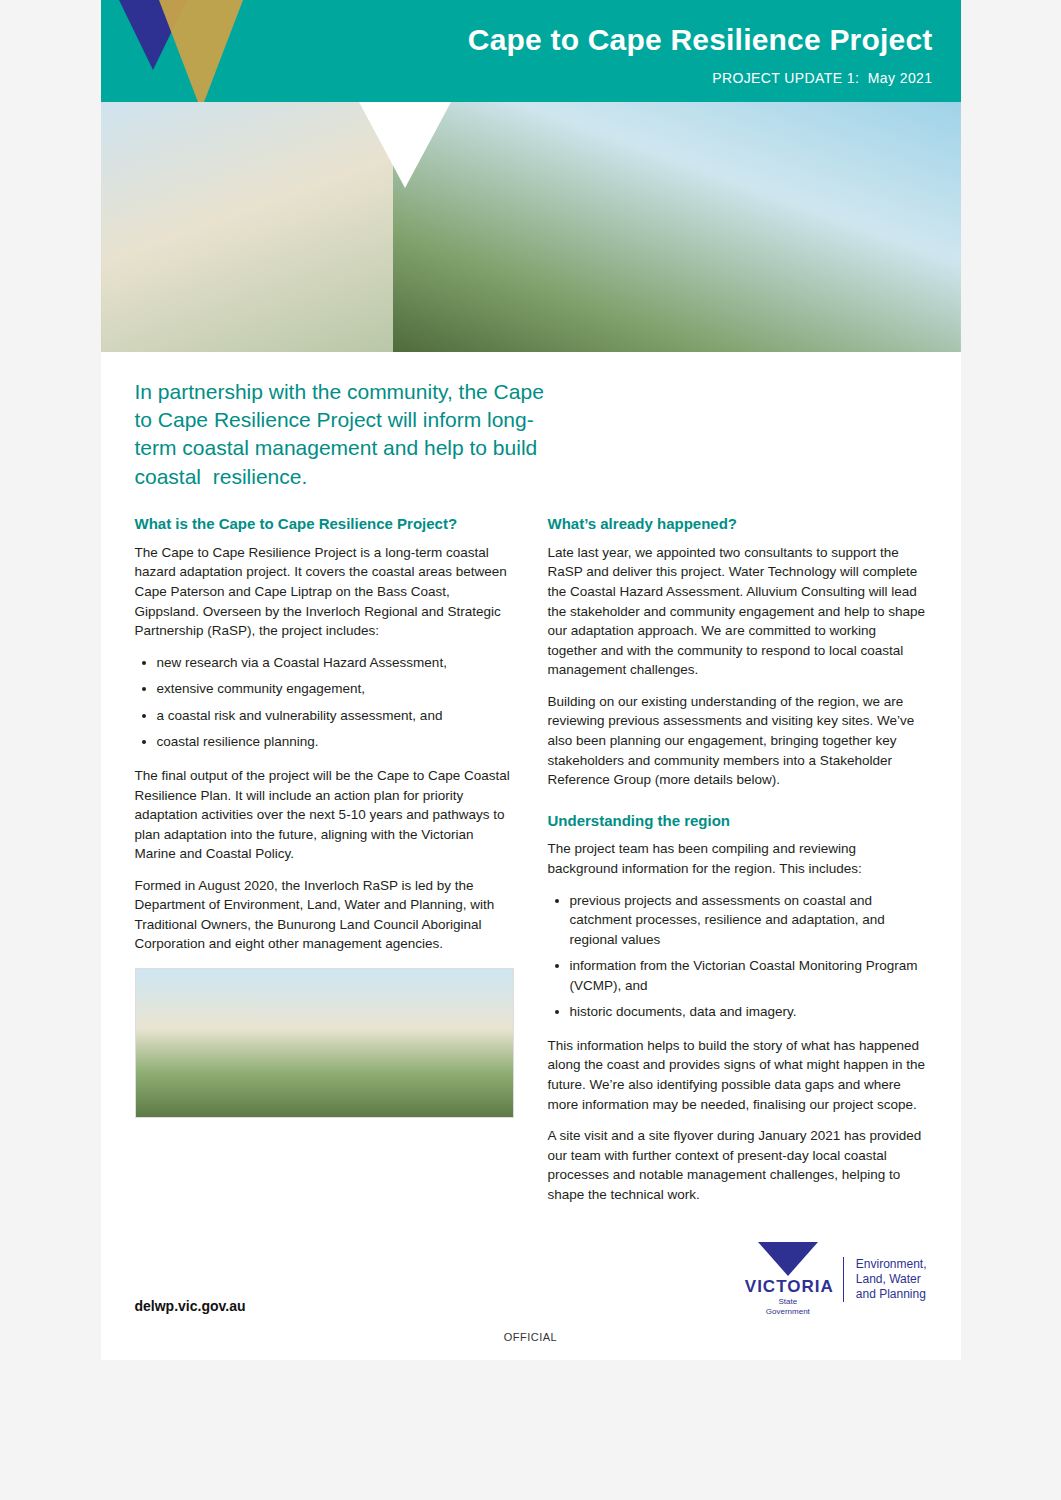Cape to Cape Resilience Project
PROJECT UPDATE 1: May 2021
In partnership with the community, the Cape to Cape Resilience Project will inform long-term coastal management and help to build coastal resilience.
What is the Cape to Cape Resilience Project?
The Cape to Cape Resilience Project is a long-term coastal hazard adaptation project. It covers the coastal areas between Cape Paterson and Cape Liptrap on the Bass Coast, Gippsland. Overseen by the Inverloch Regional and Strategic Partnership (RaSP), the project includes:
new research via a Coastal Hazard Assessment,
extensive community engagement,
a coastal risk and vulnerability assessment, and
coastal resilience planning.
The final output of the project will be the Cape to Cape Coastal Resilience Plan. It will include an action plan for priority adaptation activities over the next 5-10 years and pathways to plan adaptation into the future, aligning with the Victorian Marine and Coastal Policy.
Formed in August 2020, the Inverloch RaSP is led by the Department of Environment, Land, Water and Planning, with Traditional Owners, the Bunurong Land Council Aboriginal Corporation and eight other management agencies.
What’s already happened?
Late last year, we appointed two consultants to support the RaSP and deliver this project. Water Technology will complete the Coastal Hazard Assessment. Alluvium Consulting will lead the stakeholder and community engagement and help to shape our adaptation approach. We are committed to working together and with the community to respond to local coastal management challenges.
Building on our existing understanding of the region, we are reviewing previous assessments and visiting key sites. We’ve also been planning our engagement, bringing together key stakeholders and community members into a Stakeholder Reference Group (more details below).
Understanding the region
The project team has been compiling and reviewing background information for the region. This includes:
previous projects and assessments on coastal and catchment processes, resilience and adaptation, and regional values
information from the Victorian Coastal Monitoring Program (VCMP), and
historic documents, data and imagery.
This information helps to build the story of what has happened along the coast and provides signs of what might happen in the future. We’re also identifying possible data gaps and where more information may be needed, finalising our project scope.
A site visit and a site flyover during January 2021 has provided our team with further context of present-day local coastal processes and notable management challenges, helping to shape the technical work.
delwp.vic.gov.au
VICTORIA
State
Government
Environment,
Land, Water
and Planning
OFFICIAL